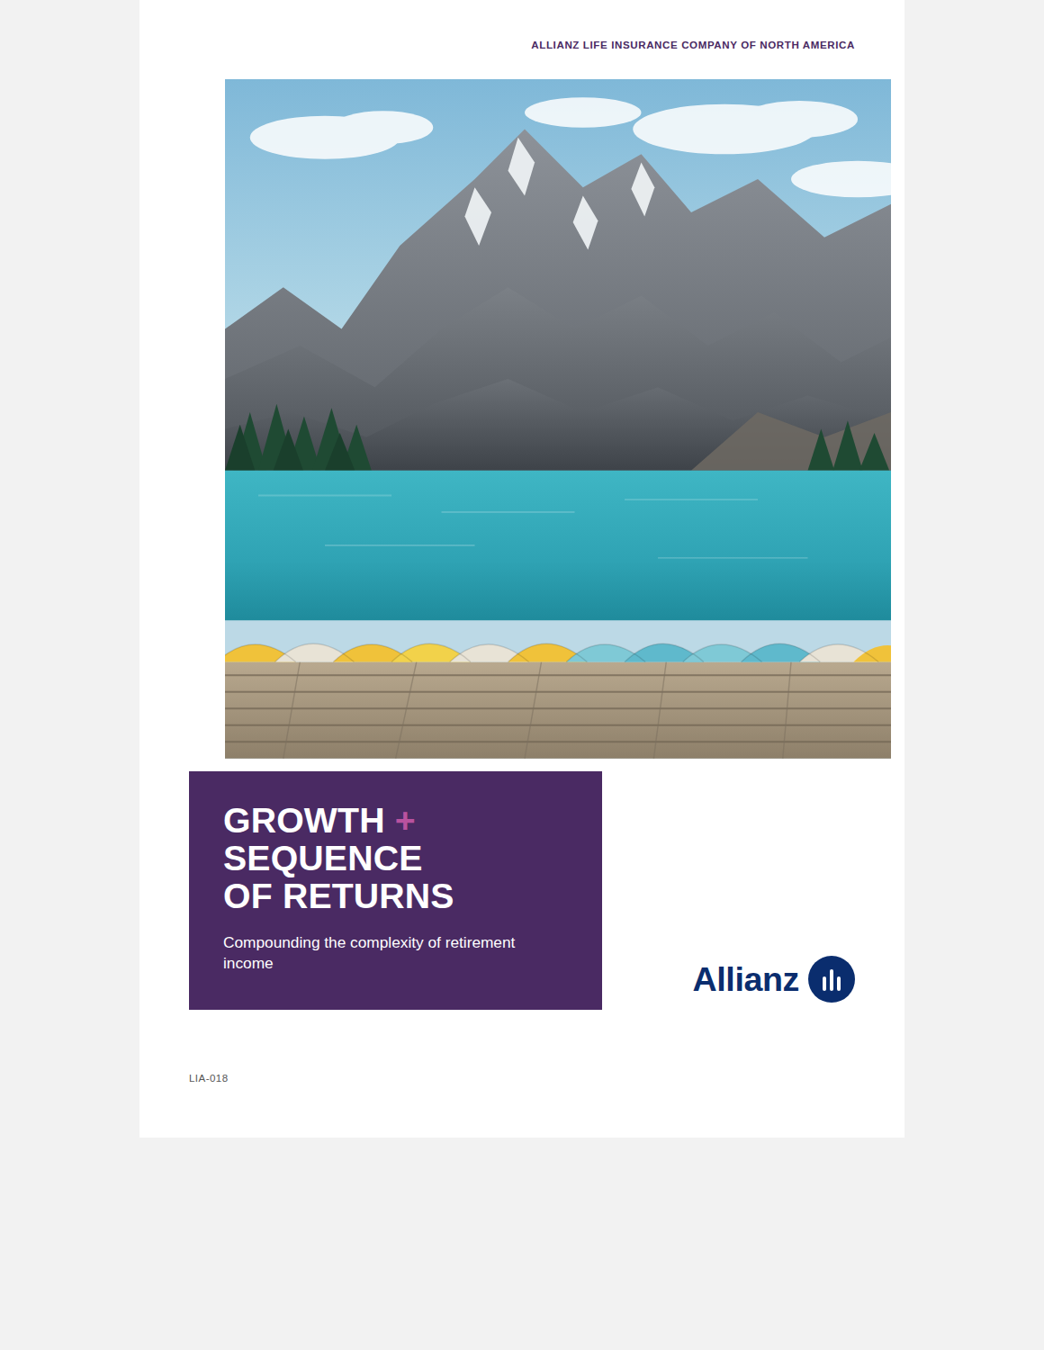Allianz Life Insurance Company of North America
GROWTH + SEQUENCE
OF RETURNS
Compounding the complexity of retirement income
Allianz
LIA-018